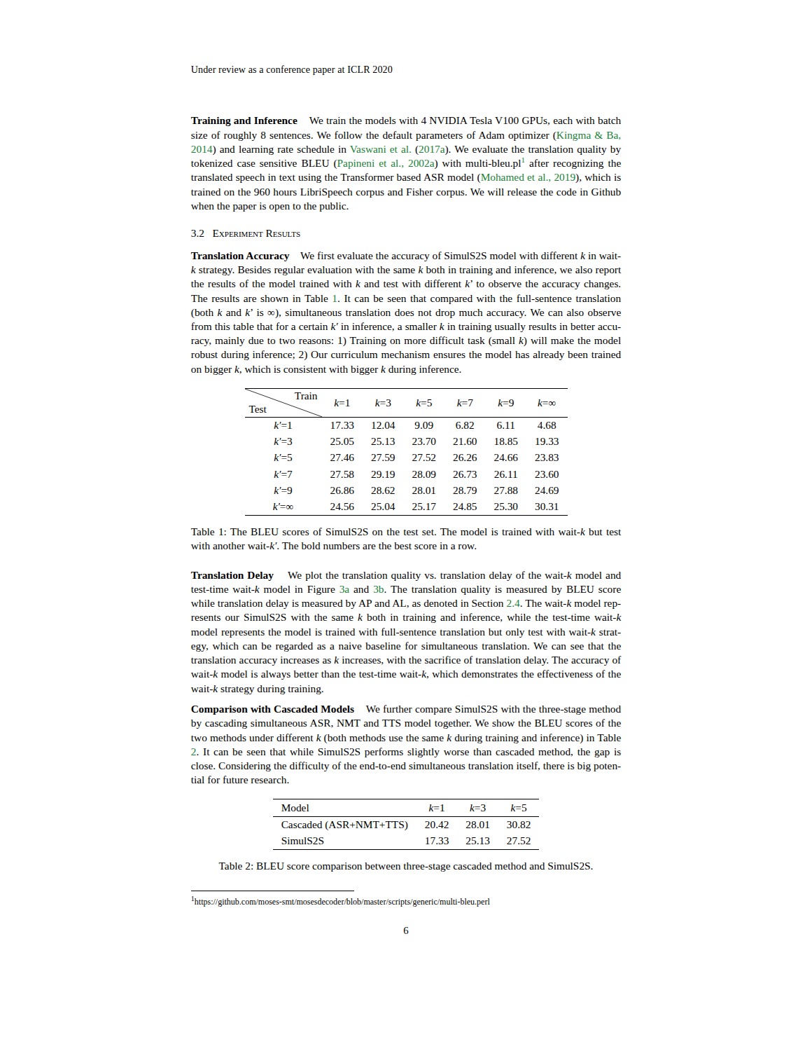Under review as a conference paper at ICLR 2020
Training and Inference We train the models with 4 NVIDIA Tesla V100 GPUs, each with batch size of roughly 8 sentences. We follow the default parameters of Adam optimizer (Kingma & Ba, 2014) and learning rate schedule in Vaswani et al. (2017a). We evaluate the translation quality by tokenized case sensitive BLEU (Papineni et al., 2002a) with multi-bleu.pl1 after recognizing the translated speech in text using the Transformer based ASR model (Mohamed et al., 2019), which is trained on the 960 hours LibriSpeech corpus and Fisher corpus. We will release the code in Github when the paper is open to the public.
3.2 Experiment Results
Translation Accuracy We first evaluate the accuracy of SimulS2S model with different k in wait-k strategy. Besides regular evaluation with the same k both in training and inference, we also report the results of the model trained with k and test with different k’ to observe the accuracy changes. The results are shown in Table 1. It can be seen that compared with the full-sentence translation (both k and k’ is ∞), simultaneous translation does not drop much accuracy. We can also observe from this table that for a certain k′ in inference, a smaller k in training usually results in better accuracy, mainly due to two reasons: 1) Training on more difficult task (small k) will make the model robust during inference; 2) Our curriculum mechanism ensures the model has already been trained on bigger k, which is consistent with bigger k during inference.
| Train Test | k =1 | k =3 | k =5 | k =7 | k =9 | k =∞ |
| --- | --- | --- | --- | --- | --- | --- |
| k′ =1 | 17.33 | 12.04 | 9.09 | 6.82 | 6.11 | 4.68 |
| k′ =3 | 25.05 | 25.13 | 23.70 | 21.60 | 18.85 | 19.33 |
| k′ =5 | 27.46 | 27.59 | 27.52 | 26.26 | 24.66 | 23.83 |
| k′ =7 | 27.58 | 29.19 | 28.09 | 26.73 | 26.11 | 23.60 |
| k′ =9 | 26.86 | 28.62 | 28.01 | 28.79 | 27.88 | 24.69 |
| k′ =∞ | 24.56 | 25.04 | 25.17 | 24.85 | 25.30 | 30.31 |
Table 1: The BLEU scores of SimulS2S on the test set. The model is trained with wait-k but test with another wait-k′. The bold numbers are the best score in a row.
Translation Delay We plot the translation quality vs. translation delay of the wait-k model and test-time wait-k model in Figure 3a and 3b. The translation quality is measured by BLEU score while translation delay is measured by AP and AL, as denoted in Section 2.4. The wait-k model represents our SimulS2S with the same k both in training and inference, while the test-time wait-k model represents the model is trained with full-sentence translation but only test with wait-k strategy, which can be regarded as a naive baseline for simultaneous translation. We can see that the translation accuracy increases as k increases, with the sacrifice of translation delay. The accuracy of wait-k model is always better than the test-time wait-k, which demonstrates the effectiveness of the wait-k strategy during training.
Comparison with Cascaded Models We further compare SimulS2S with the three-stage method by cascading simultaneous ASR, NMT and TTS model together. We show the BLEU scores of the two methods under different k (both methods use the same k during training and inference) in Table 2. It can be seen that while SimulS2S performs slightly worse than cascaded method, the gap is close. Considering the difficulty of the end-to-end simultaneous translation itself, there is big potential for future research.
| Model | k =1 | k =3 | k =5 |
| --- | --- | --- | --- |
| Cascaded (ASR+NMT+TTS) | 20.42 | 28.01 | 30.82 |
| SimulS2S | 17.33 | 25.13 | 27.52 |
Table 2: BLEU score comparison between three-stage cascaded method and SimulS2S.
1https://github.com/moses-smt/mosesdecoder/blob/master/scripts/generic/multi-bleu.perl
6